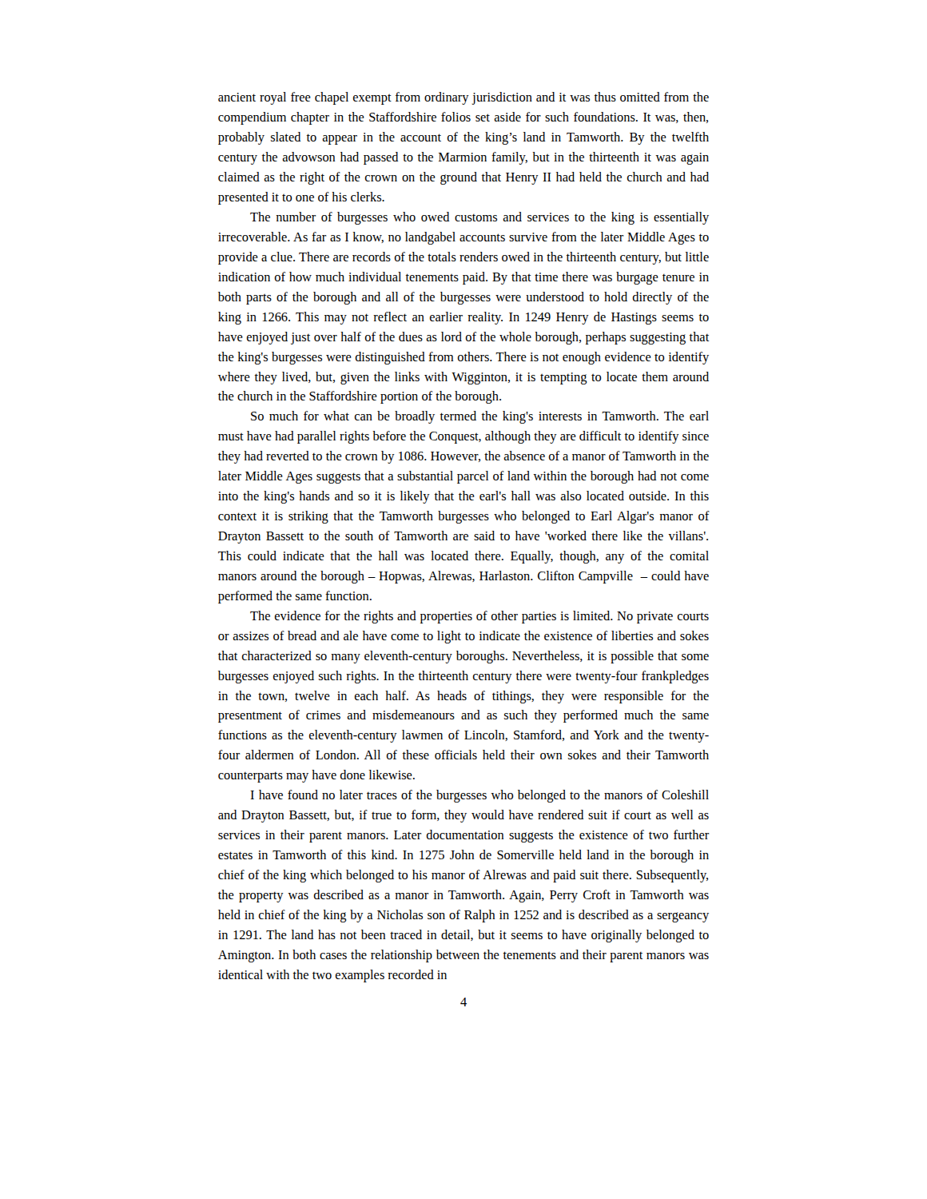ancient royal free chapel exempt from ordinary jurisdiction and it was thus omitted from the compendium chapter in the Staffordshire folios set aside for such foundations. It was, then, probably slated to appear in the account of the king’s land in Tamworth. By the twelfth century the advowson had passed to the Marmion family, but in the thirteenth it was again claimed as the right of the crown on the ground that Henry II had held the church and had presented it to one of his clerks.
The number of burgesses who owed customs and services to the king is essentially irrecoverable. As far as I know, no landgabel accounts survive from the later Middle Ages to provide a clue. There are records of the totals renders owed in the thirteenth century, but little indication of how much individual tenements paid. By that time there was burgage tenure in both parts of the borough and all of the burgesses were understood to hold directly of the king in 1266. This may not reflect an earlier reality. In 1249 Henry de Hastings seems to have enjoyed just over half of the dues as lord of the whole borough, perhaps suggesting that the king's burgesses were distinguished from others. There is not enough evidence to identify where they lived, but, given the links with Wigginton, it is tempting to locate them around the church in the Staffordshire portion of the borough.
So much for what can be broadly termed the king's interests in Tamworth. The earl must have had parallel rights before the Conquest, although they are difficult to identify since they had reverted to the crown by 1086. However, the absence of a manor of Tamworth in the later Middle Ages suggests that a substantial parcel of land within the borough had not come into the king's hands and so it is likely that the earl's hall was also located outside. In this context it is striking that the Tamworth burgesses who belonged to Earl Algar's manor of Drayton Bassett to the south of Tamworth are said to have 'worked there like the villans'. This could indicate that the hall was located there. Equally, though, any of the comital manors around the borough – Hopwas, Alrewas, Harlaston. Clifton Campville – could have performed the same function.
The evidence for the rights and properties of other parties is limited. No private courts or assizes of bread and ale have come to light to indicate the existence of liberties and sokes that characterized so many eleventh-century boroughs. Nevertheless, it is possible that some burgesses enjoyed such rights. In the thirteenth century there were twenty-four frankpledges in the town, twelve in each half. As heads of tithings, they were responsible for the presentment of crimes and misdemeanours and as such they performed much the same functions as the eleventh-century lawmen of Lincoln, Stamford, and York and the twenty-four aldermen of London. All of these officials held their own sokes and their Tamworth counterparts may have done likewise.
I have found no later traces of the burgesses who belonged to the manors of Coleshill and Drayton Bassett, but, if true to form, they would have rendered suit if court as well as services in their parent manors. Later documentation suggests the existence of two further estates in Tamworth of this kind. In 1275 John de Somerville held land in the borough in chief of the king which belonged to his manor of Alrewas and paid suit there. Subsequently, the property was described as a manor in Tamworth. Again, Perry Croft in Tamworth was held in chief of the king by a Nicholas son of Ralph in 1252 and is described as a sergeancy in 1291. The land has not been traced in detail, but it seems to have originally belonged to Amington. In both cases the relationship between the tenements and their parent manors was identical with the two examples recorded in
4